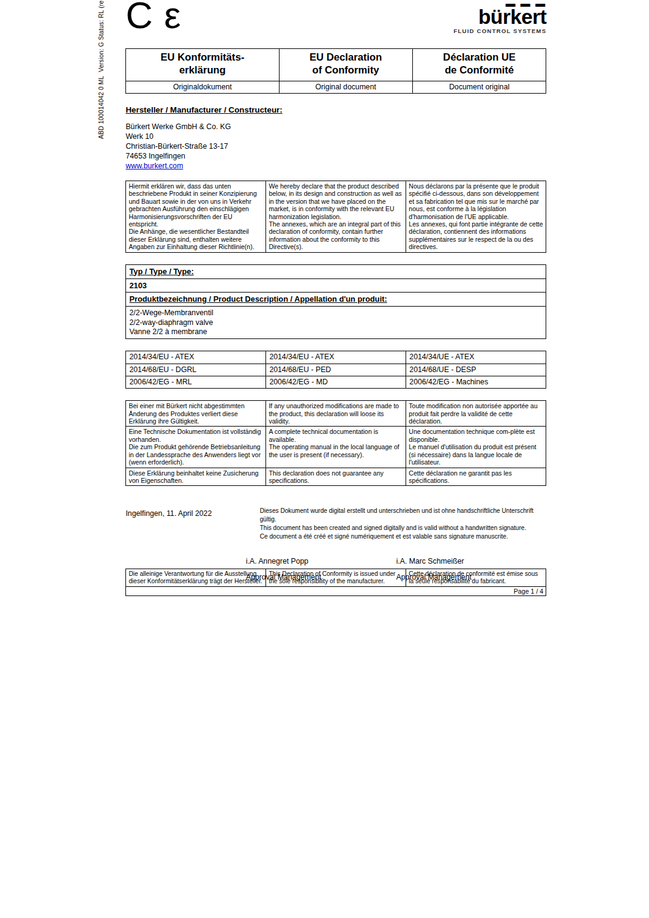ABD 100014042 0 ML Version: G Status: RL (released | freigegeben) printed: 24.06.2022
C  ε
▬ ▬ ▬
bürkert
FLUID CONTROL SYSTEMS
| EU Konformitäts- erklärung | EU Declaration of Conformity | Déclaration UE de Conformité |
| Originaldokument | Original document | Document original |
Hersteller / Manufacturer / Constructeur:
Bürkert Werke GmbH & Co. KG
Werk 10
Christian-Bürkert-Straße 13-17
74653 Ingelfingen
www.burkert.com
| Hiermit erklären wir, dass das unten beschriebene Produkt in seiner Konzipierung und Bauart sowie in der von uns in Verkehr gebrachten Ausführung den einschlägigen Harmonisierungsvorschriften der EU entspricht. Die Anhänge, die wesentlicher Bestandteil dieser Erklärung sind, enthalten weitere Angaben zur Einhaltung dieser Richtlinie(n). | We hereby declare that the product described below, in its design and construction as well as in the version that we have placed on the market, is in conformity with the relevant EU harmonization legislation. The annexes, which are an integral part of this declaration of conformity, contain further information about the conformity to this Directive(s). | Nous déclarons par la présente que le produit spécifié ci-dessous, dans son développement et sa fabrication tel que mis sur le marché par nous, est conforme à la législation d'harmonisation de l'UE applicable. Les annexes, qui font partie intégrante de cette déclaration, contiennent des informations supplémentaires sur le respect de la ou des directives. |
| Typ / Type / Type: |
| 2103 |
| Produktbezeichnung / Product Description / Appellation d'un produit: |
| 2/2-Wege-Membranventil 2/2-way-diaphragm valve Vanne 2/2 à membrane |
| 2014/34/EU - ATEX | 2014/34/EU - ATEX | 2014/34/UE - ATEX |
| 2014/68/EU - DGRL | 2014/68/EU - PED | 2014/68/UE - DESP |
| 2006/42/EG - MRL | 2006/42/EG - MD | 2006/42/EG - Machines |
| Bei einer mit Bürkert nicht abgestimmten Änderung des Produktes verliert diese Erklärung ihre Gültigkeit. | If any unauthorized modifications are made to the product, this declaration will loose its validity. | Toute modification non autorisée apportée au produit fait perdre la validité de cette déclaration. |
| Eine Technische Dokumentation ist vollständig vorhanden. Die zum Produkt gehörende Betriebsanleitung in der Landessprache des Anwenders liegt vor (wenn erforderlich). | A complete technical documentation is available. The operating manual in the local language of the user is present (if necessary). | Une documentation technique com-plète est disponible. Le manuel d'utilisation du produit est présent (si nécessaire) dans la langue locale de l'utilisateur. |
| Diese Erklärung beinhaltet keine Zusicherung von Eigenschaften. | This declaration does not guarantee any specifications. | Cette déclaration ne garantit pas les spécifications. |
Ingelfingen, 11. April 2022
Dieses Dokument wurde digital erstellt und unterschrieben und ist ohne handschriftliche Unterschrift gültig.
This document has been created and signed digitally and is valid without a handwritten signature.
Ce document a été créé et signé numériquement et est valable sans signature manuscrite.
i.A. Annegret Popp
Approval Management
i.A. Marc Schmeißer
Approval Management
| Die alleinige Verantwortung für die Ausstellung dieser Konformitätserklärung trägt der Hersteller. | This Declaration of Conformity is issued under the sole responsibility of the manufacturer. | Cette déclaration de conformité est émise sous la seule responsabilité du fabricant. |
| Page 1 / 4 |